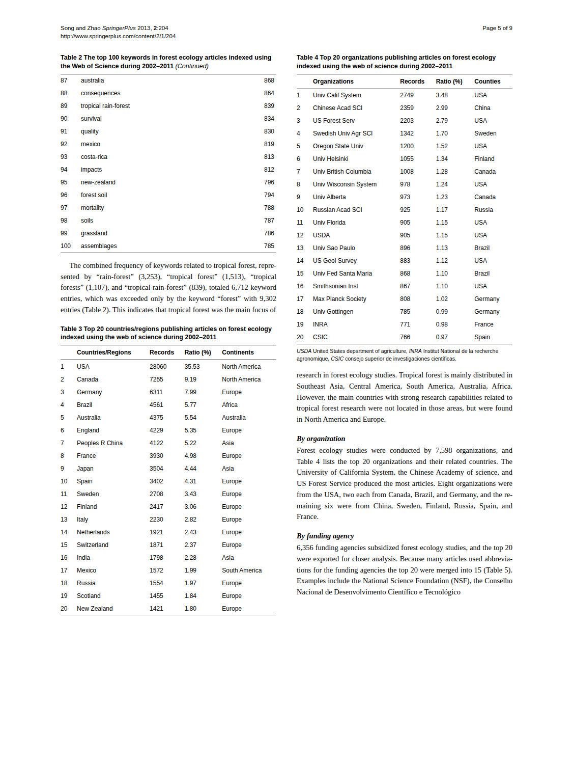Song and Zhao SpringerPlus 2013, 2:204
http://www.springerplus.com/content/2/1/204
Page 5 of 9
Table 2 The top 100 keywords in forest ecology articles indexed using the Web of Science during 2002–2011 (Continued)
| 87 | australia | 868 |
| 88 | consequences | 864 |
| 89 | tropical rain-forest | 839 |
| 90 | survival | 834 |
| 91 | quality | 830 |
| 92 | mexico | 819 |
| 93 | costa-rica | 813 |
| 94 | impacts | 812 |
| 95 | new-zealand | 796 |
| 96 | forest soil | 794 |
| 97 | mortality | 788 |
| 98 | soils | 787 |
| 99 | grassland | 786 |
| 100 | assemblages | 785 |
The combined frequency of keywords related to tropical forest, represented by “rain-forest” (3,253), “tropical forest” (1,513), “tropical forests” (1,107), and “tropical rain-forest” (839), totaled 6,712 keyword entries, which was exceeded only by the keyword “forest” with 9,302 entries (Table 2). This indicates that tropical forest was the main focus of
Table 3 Top 20 countries/regions publishing articles on forest ecology indexed using the web of science during 2002–2011
| | Countries/Regions | Records | Ratio (%) | Continents |
| --- | --- | --- | --- | --- |
| 1 | USA | 28060 | 35.53 | North America |
| 2 | Canada | 7255 | 9.19 | North America |
| 3 | Germany | 6311 | 7.99 | Europe |
| 4 | Brazil | 4561 | 5.77 | Africa |
| 5 | Australia | 4375 | 5.54 | Australia |
| 6 | England | 4229 | 5.35 | Europe |
| 7 | Peoples R China | 4122 | 5.22 | Asia |
| 8 | France | 3930 | 4.98 | Europe |
| 9 | Japan | 3504 | 4.44 | Asia |
| 10 | Spain | 3402 | 4.31 | Europe |
| 11 | Sweden | 2708 | 3.43 | Europe |
| 12 | Finland | 2417 | 3.06 | Europe |
| 13 | Italy | 2230 | 2.82 | Europe |
| 14 | Netherlands | 1921 | 2.43 | Europe |
| 15 | Switzerland | 1871 | 2.37 | Europe |
| 16 | India | 1798 | 2.28 | Asia |
| 17 | Mexico | 1572 | 1.99 | South America |
| 18 | Russia | 1554 | 1.97 | Europe |
| 19 | Scotland | 1455 | 1.84 | Europe |
| 20 | New Zealand | 1421 | 1.80 | Europe |
Table 4 Top 20 organizations publishing articles on forest ecology indexed using the web of science during 2002–2011
| | Organizations | Records | Ratio (%) | Counties |
| --- | --- | --- | --- | --- |
| 1 | Univ Calif System | 2749 | 3.48 | USA |
| 2 | Chinese Acad SCI | 2359 | 2.99 | China |
| 3 | US Forest Serv | 2203 | 2.79 | USA |
| 4 | Swedish Univ Agr SCI | 1342 | 1.70 | Sweden |
| 5 | Oregon State Univ | 1200 | 1.52 | USA |
| 6 | Univ Helsinki | 1055 | 1.34 | Finland |
| 7 | Univ British Columbia | 1008 | 1.28 | Canada |
| 8 | Univ Wisconsin System | 978 | 1.24 | USA |
| 9 | Univ Alberta | 973 | 1.23 | Canada |
| 10 | Russian Acad SCI | 925 | 1.17 | Russia |
| 11 | Univ Florida | 905 | 1.15 | USA |
| 12 | USDA | 905 | 1.15 | USA |
| 13 | Univ Sao Paulo | 896 | 1.13 | Brazil |
| 14 | US Geol Survey | 883 | 1.12 | USA |
| 15 | Univ Fed Santa Maria | 868 | 1.10 | Brazil |
| 16 | Smithsonian Inst | 867 | 1.10 | USA |
| 17 | Max Planck Society | 808 | 1.02 | Germany |
| 18 | Univ Gottingen | 785 | 0.99 | Germany |
| 19 | INRA | 771 | 0.98 | France |
| 20 | CSIC | 766 | 0.97 | Spain |
USDA United States department of agriculture, INRA Institut National de la recherche agronomique, CSIC consejo superior de investigaciones científicas.
research in forest ecology studies. Tropical forest is mainly distributed in Southeast Asia, Central America, South America, Australia, Africa. However, the main countries with strong research capabilities related to tropical forest research were not located in those areas, but were found in North America and Europe.
By organization
Forest ecology studies were conducted by 7,598 organizations, and Table 4 lists the top 20 organizations and their related countries. The University of California System, the Chinese Academy of science, and US Forest Service produced the most articles. Eight organizations were from the USA, two each from Canada, Brazil, and Germany, and the remaining six were from China, Sweden, Finland, Russia, Spain, and France.
By funding agency
6,356 funding agencies subsidized forest ecology studies, and the top 20 were exported for closer analysis. Because many articles used abbreviations for the funding agencies the top 20 were merged into 15 (Table 5). Examples include the National Science Foundation (NSF), the Conselho Nacional de Desenvolvimento Científico e Tecnológico